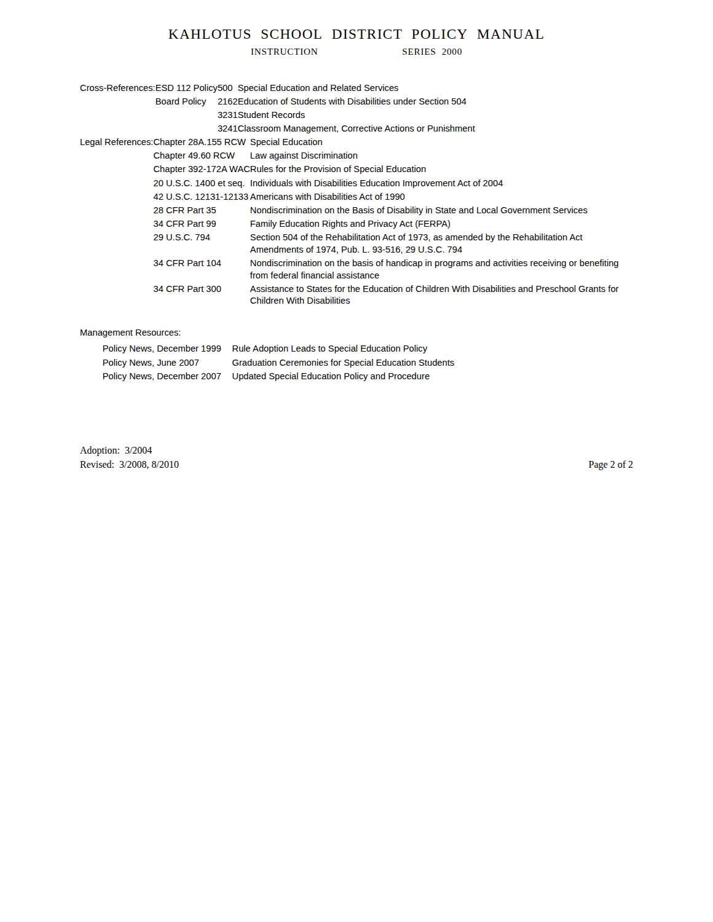KAHLOTUS SCHOOL DISTRICT POLICY MANUAL
INSTRUCTION SERIES 2000
| Cross-References: | ESD 112 Policy | 500 | Special Education and Related Services |
| | Board Policy | 2162 | Education of Students with Disabilities under Section 504 |
| | | 3231 | Student Records |
| | | 3241 | Classroom Management, Corrective Actions or Punishment |
| Legal References: | Chapter 28A.155 RCW | Special Education |
| | Chapter 49.60 RCW | Law against Discrimination |
| | Chapter 392-172A WAC | Rules for the Provision of Special Education |
| | 20 U.S.C. 1400 et seq. | Individuals with Disabilities Education Improvement Act of 2004 |
| | 42 U.S.C. 12131-12133 | Americans with Disabilities Act of 1990 |
| | 28 CFR Part 35 | Nondiscrimination on the Basis of Disability in State and Local Government Services |
| | 34 CFR Part 99 | Family Education Rights and Privacy Act (FERPA) |
| | 29 U.S.C. 794 | Section 504 of the Rehabilitation Act of 1973, as amended by the Rehabilitation Act Amendments of 1974, Pub. L. 93-516, 29 U.S.C. 794 |
| | 34 CFR Part 104 | Nondiscrimination on the basis of handicap in programs and activities receiving or benefiting from federal financial assistance |
| | 34 CFR Part 300 | Assistance to States for the Education of Children With Disabilities and Preschool Grants for Children With Disabilities |
Management Resources:
| Policy News, December 1999 | Rule Adoption Leads to Special Education Policy |
| Policy News, June 2007 | Graduation Ceremonies for Special Education Students |
| Policy News, December 2007 | Updated Special Education Policy and Procedure |
Adoption: 3/2004
Revised: 3/2008, 8/2010
Page 2 of 2